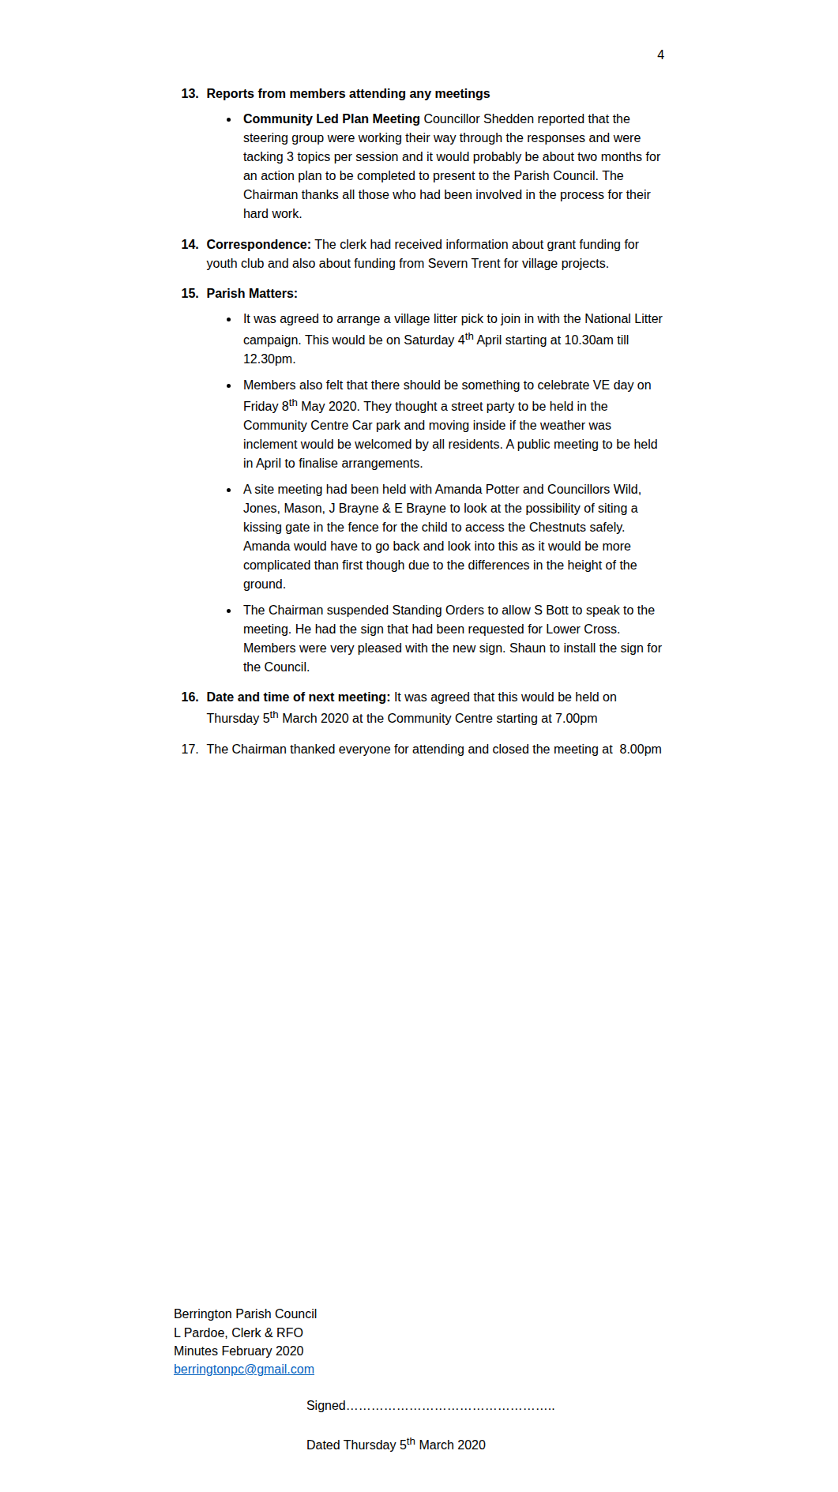4
Reports from members attending any meetings
Community Led Plan Meeting Councillor Shedden reported that the steering group were working their way through the responses and were tacking 3 topics per session and it would probably be about two months for an action plan to be completed to present to the Parish Council. The Chairman thanks all those who had been involved in the process for their hard work.
Correspondence: The clerk had received information about grant funding for youth club and also about funding from Severn Trent for village projects.
Parish Matters:
It was agreed to arrange a village litter pick to join in with the National Litter campaign. This would be on Saturday 4th April starting at 10.30am till 12.30pm.
Members also felt that there should be something to celebrate VE day on Friday 8th May 2020. They thought a street party to be held in the Community Centre Car park and moving inside if the weather was inclement would be welcomed by all residents. A public meeting to be held in April to finalise arrangements.
A site meeting had been held with Amanda Potter and Councillors Wild, Jones, Mason, J Brayne & E Brayne to look at the possibility of siting a kissing gate in the fence for the child to access the Chestnuts safely. Amanda would have to go back and look into this as it would be more complicated than first though due to the differences in the height of the ground.
The Chairman suspended Standing Orders to allow S Bott to speak to the meeting. He had the sign that had been requested for Lower Cross. Members were very pleased with the new sign. Shaun to install the sign for the Council.
Date and time of next meeting: It was agreed that this would be held on Thursday 5th March 2020 at the Community Centre starting at 7.00pm
The Chairman thanked everyone for attending and closed the meeting at 8.00pm
Berrington Parish Council
L Pardoe, Clerk & RFO
Minutes February 2020
berringtonpc@gmail.com
Signed…………………………………………..
Dated Thursday 5th March 2020